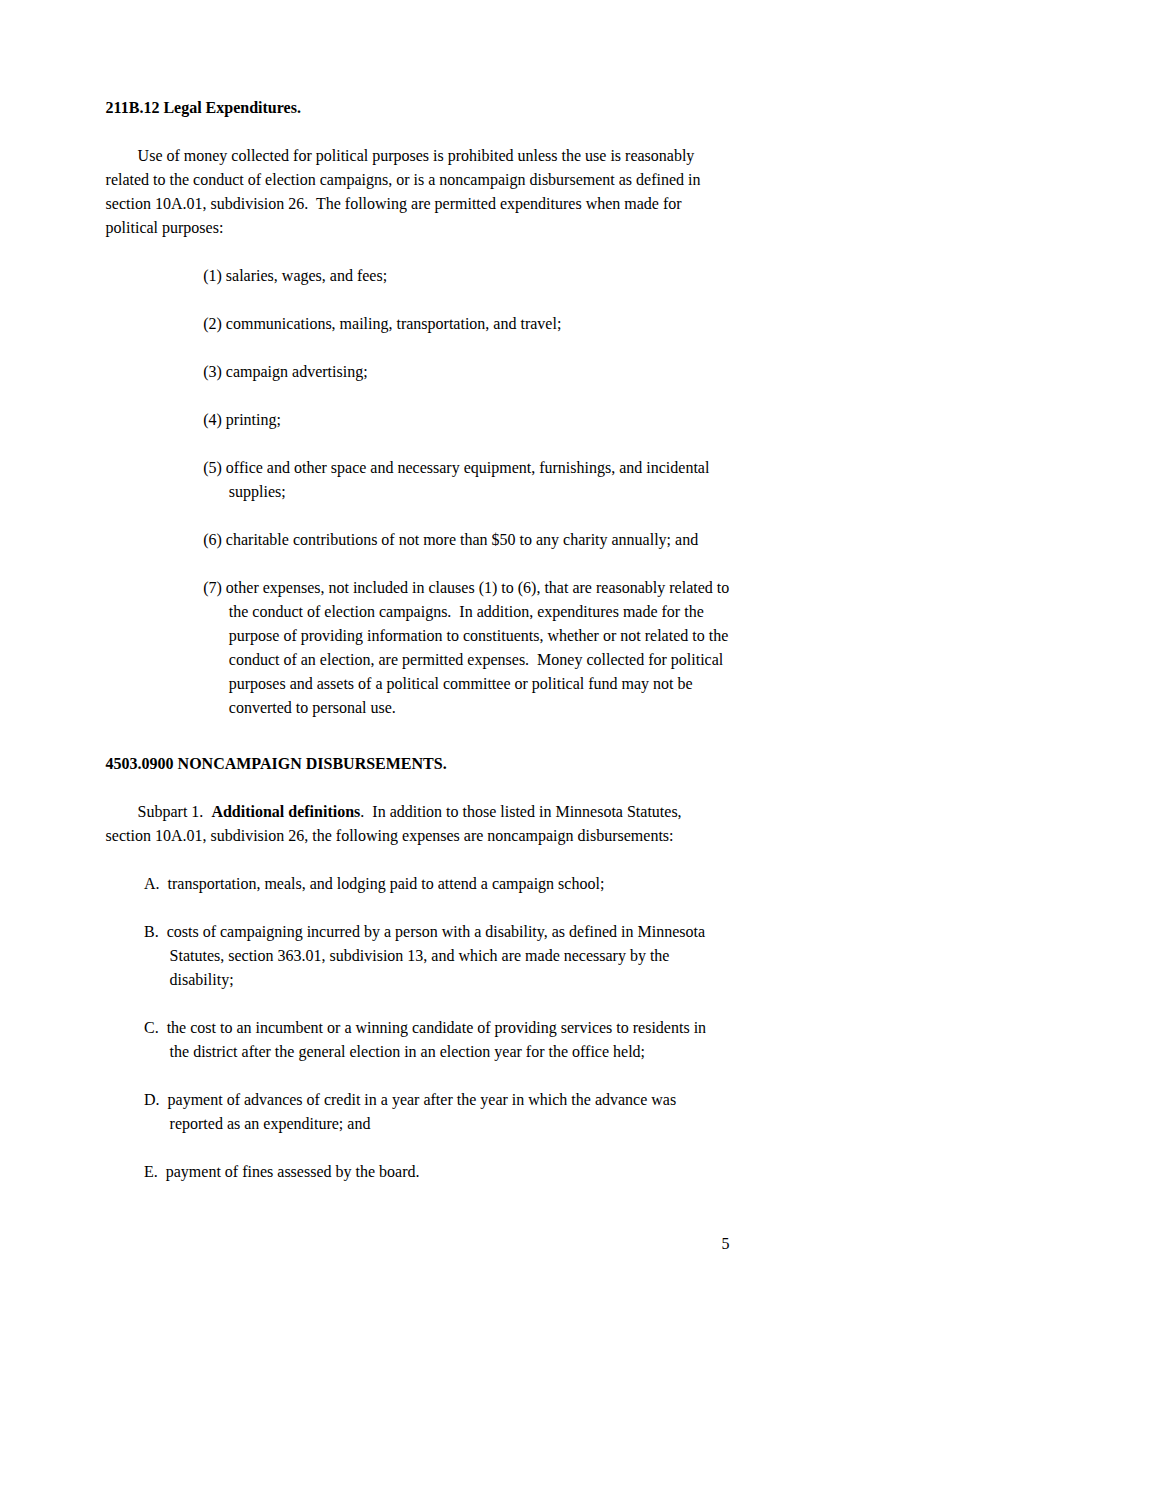211B.12 Legal Expenditures.
Use of money collected for political purposes is prohibited unless the use is reasonably related to the conduct of election campaigns, or is a noncampaign disbursement as defined in section 10A.01, subdivision 26. The following are permitted expenditures when made for political purposes:
(1) salaries, wages, and fees;
(2) communications, mailing, transportation, and travel;
(3) campaign advertising;
(4) printing;
(5) office and other space and necessary equipment, furnishings, and incidental supplies;
(6) charitable contributions of not more than $50 to any charity annually; and
(7) other expenses, not included in clauses (1) to (6), that are reasonably related to the conduct of election campaigns. In addition, expenditures made for the purpose of providing information to constituents, whether or not related to the conduct of an election, are permitted expenses. Money collected for political purposes and assets of a political committee or political fund may not be converted to personal use.
4503.0900 NONCAMPAIGN DISBURSEMENTS.
Subpart 1. Additional definitions. In addition to those listed in Minnesota Statutes, section 10A.01, subdivision 26, the following expenses are noncampaign disbursements:
A. transportation, meals, and lodging paid to attend a campaign school;
B. costs of campaigning incurred by a person with a disability, as defined in Minnesota Statutes, section 363.01, subdivision 13, and which are made necessary by the disability;
C. the cost to an incumbent or a winning candidate of providing services to residents in the district after the general election in an election year for the office held;
D. payment of advances of credit in a year after the year in which the advance was reported as an expenditure; and
E. payment of fines assessed by the board.
5